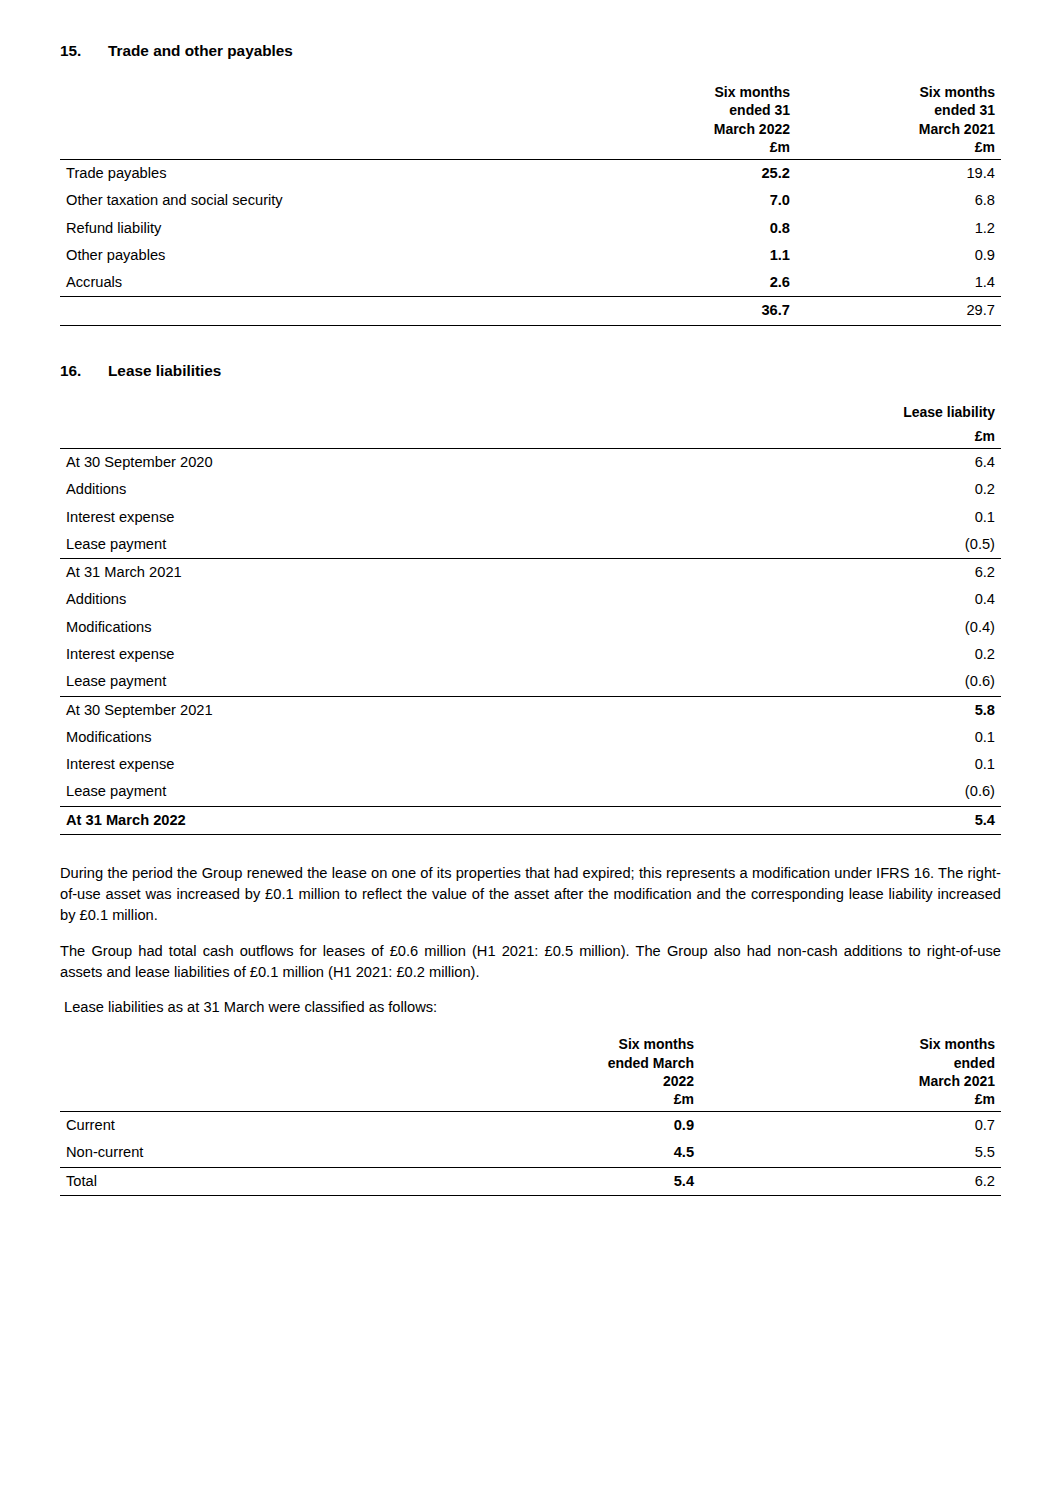15. Trade and other payables
| | Six months ended 31 March 2022 £m | Six months ended 31 March 2021 £m |
| --- | --- | --- |
| Trade payables | 25.2 | 19.4 |
| Other taxation and social security | 7.0 | 6.8 |
| Refund liability | 0.8 | 1.2 |
| Other payables | 1.1 | 0.9 |
| Accruals | 2.6 | 1.4 |
| | 36.7 | 29.7 |
16. Lease liabilities
| | Lease liability |
| --- | --- |
| | £m |
| At 30 September 2020 | 6.4 |
| Additions | 0.2 |
| Interest expense | 0.1 |
| Lease payment | (0.5) |
| At 31 March 2021 | 6.2 |
| Additions | 0.4 |
| Modifications | (0.4) |
| Interest expense | 0.2 |
| Lease payment | (0.6) |
| At 30 September 2021 | 5.8 |
| Modifications | 0.1 |
| Interest expense | 0.1 |
| Lease payment | (0.6) |
| At 31 March 2022 | 5.4 |
During the period the Group renewed the lease on one of its properties that had expired; this represents a modification under IFRS 16. The right-of-use asset was increased by £0.1 million to reflect the value of the asset after the modification and the corresponding lease liability increased by £0.1 million.
The Group had total cash outflows for leases of £0.6 million (H1 2021: £0.5 million). The Group also had non-cash additions to right-of-use assets and lease liabilities of £0.1 million (H1 2021: £0.2 million).
Lease liabilities as at 31 March were classified as follows:
| | Six months ended March 2022 £m | Six months ended March 2021 £m |
| --- | --- | --- |
| Current | 0.9 | 0.7 |
| Non-current | 4.5 | 5.5 |
| Total | 5.4 | 6.2 |